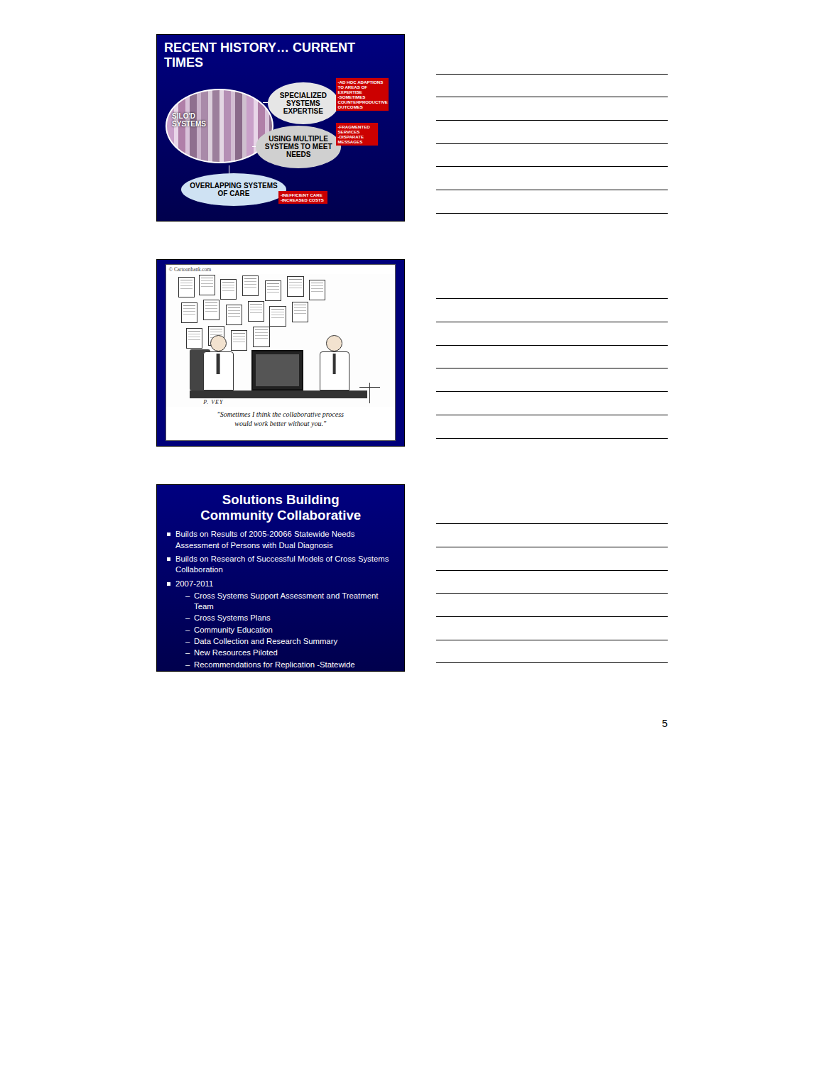RECENT HISTORY… CURRENT TIMES
SILO'D
SYSTEMS
SPECIALIZED
SYSTEMS
EXPERTISE
USING MULTIPLE
SYSTEMS TO MEET
NEEDS
OVERLAPPING SYSTEMS
OF CARE
-AD HOC ADAPTIONS TO AREAS OF EXPERTISE
-SOMETIMES COUNTERPRODUCTIVE OUTCOMES
-FRAGMENTED SERVICES
-DISPARATE MESSAGES
-INEFFICIENT CARE
-INCREASED COSTS
© Cartoonbank.com
P. VEY
"Sometimes I think the collaborative process
would work better without you."
Solutions Building
Community Collaborative
Builds on Results of 2005-20066 Statewide Needs Assessment of Persons with Dual Diagnosis
Builds on Research of Successful Models of Cross Systems Collaboration
2007-2011
Cross Systems Support Assessment and Treatment Team
Cross Systems Plans
Community Education
Data Collection and Research Summary
New Resources Piloted
Recommendations for Replication -Statewide
5